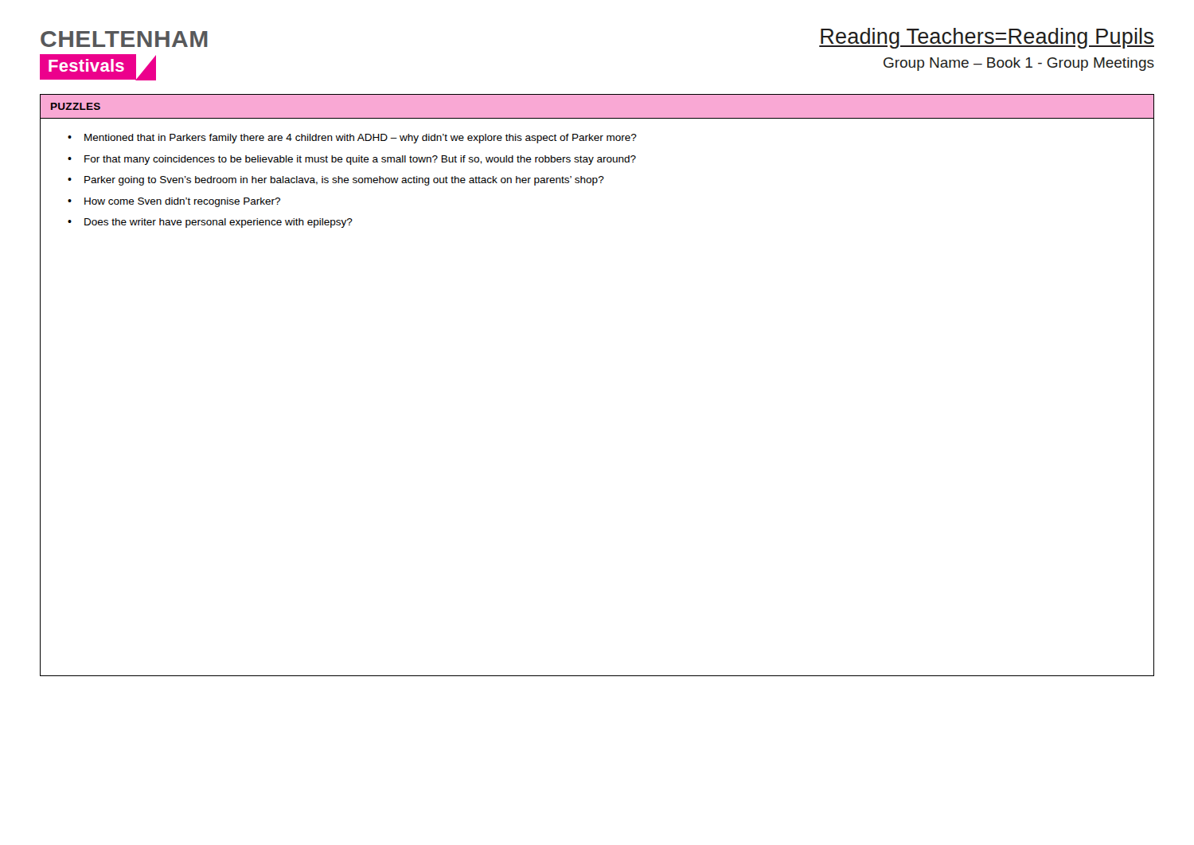CHELTENHAM
Festivals
Reading Teachers=Reading Pupils
Group Name – Book 1 - Group Meetings
| PUZZLES |
| --- |
| Mentioned that in Parkers family there are 4 children with ADHD – why didn’t we explore this aspect of Parker more? For that many coincidences to be believable it must be quite a small town? But if so, would the robbers stay around? Parker going to Sven’s bedroom in her balaclava, is she somehow acting out the attack on her parents’ shop? How come Sven didn’t recognise Parker? Does the writer have personal experience with epilepsy? |